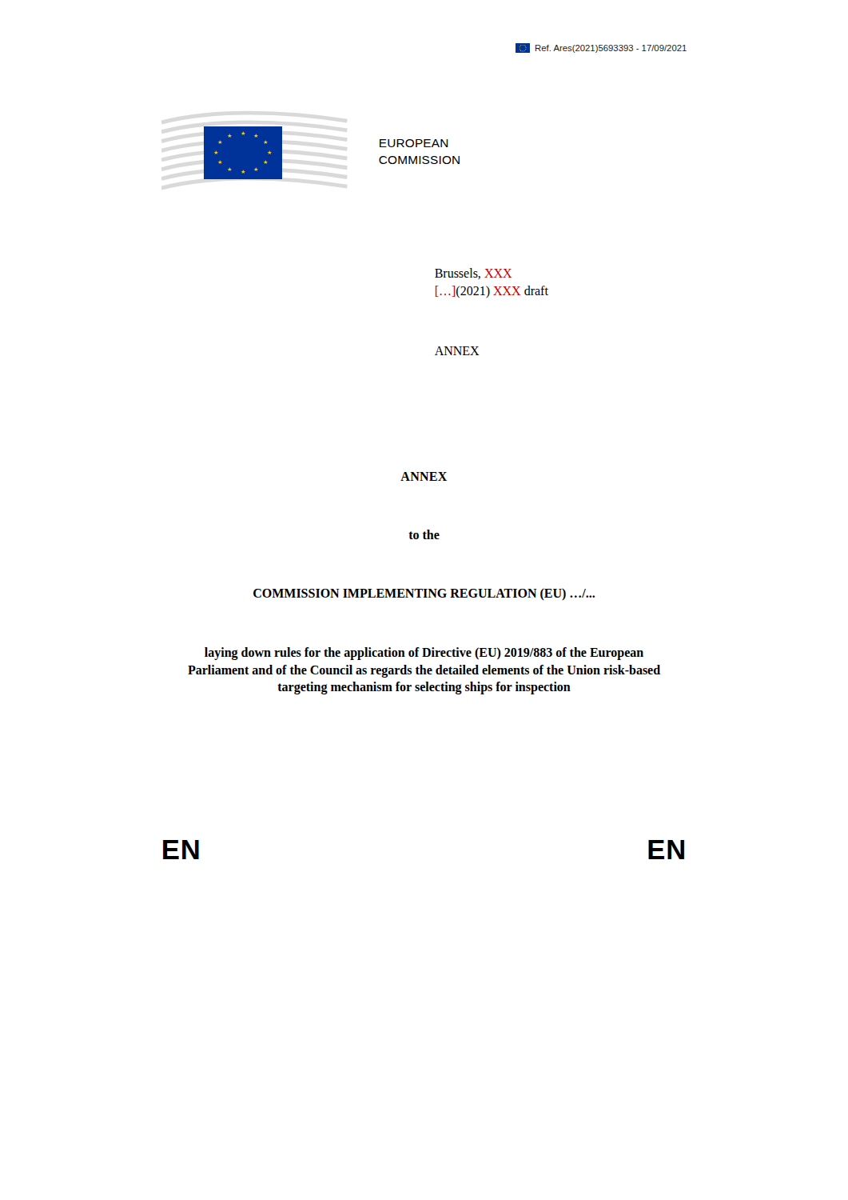Ref. Ares(2021)5693393 - 17/09/2021
★ ★ ★ ★ ★ ★ ★ ★ ★ ★ ★ ★
EUROPEAN
COMMISSION
Brussels, XXX
[…](2021) XXX draft
ANNEX
ANNEX
to the
COMMISSION IMPLEMENTING REGULATION (EU) …/...
laying down rules for the application of Directive (EU) 2019/883 of the European Parliament and of the Council as regards the detailed elements of the Union risk-based targeting mechanism for selecting ships for inspection
EN EN